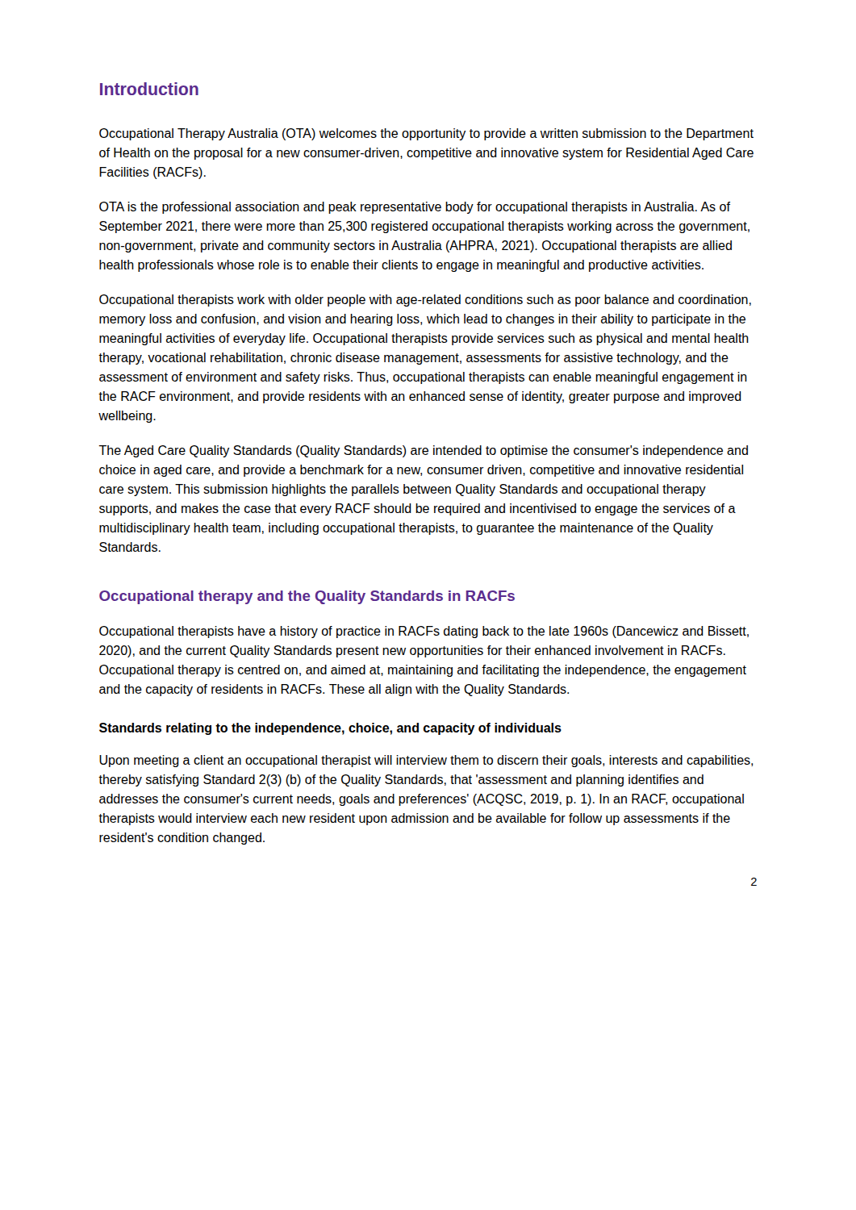Introduction
Occupational Therapy Australia (OTA) welcomes the opportunity to provide a written submission to the Department of Health on the proposal for a new consumer-driven, competitive and innovative system for Residential Aged Care Facilities (RACFs).
OTA is the professional association and peak representative body for occupational therapists in Australia. As of September 2021, there were more than 25,300 registered occupational therapists working across the government, non-government, private and community sectors in Australia (AHPRA, 2021). Occupational therapists are allied health professionals whose role is to enable their clients to engage in meaningful and productive activities.
Occupational therapists work with older people with age-related conditions such as poor balance and coordination, memory loss and confusion, and vision and hearing loss, which lead to changes in their ability to participate in the meaningful activities of everyday life. Occupational therapists provide services such as physical and mental health therapy, vocational rehabilitation, chronic disease management, assessments for assistive technology, and the assessment of environment and safety risks. Thus, occupational therapists can enable meaningful engagement in the RACF environment, and provide residents with an enhanced sense of identity, greater purpose and improved wellbeing.
The Aged Care Quality Standards (Quality Standards) are intended to optimise the consumer's independence and choice in aged care, and provide a benchmark for a new, consumer driven, competitive and innovative residential care system. This submission highlights the parallels between Quality Standards and occupational therapy supports, and makes the case that every RACF should be required and incentivised to engage the services of a multidisciplinary health team, including occupational therapists, to guarantee the maintenance of the Quality Standards.
Occupational therapy and the Quality Standards in RACFs
Occupational therapists have a history of practice in RACFs dating back to the late 1960s (Dancewicz and Bissett, 2020), and the current Quality Standards present new opportunities for their enhanced involvement in RACFs. Occupational therapy is centred on, and aimed at, maintaining and facilitating the independence, the engagement and the capacity of residents in RACFs. These all align with the Quality Standards.
Standards relating to the independence, choice, and capacity of individuals
Upon meeting a client an occupational therapist will interview them to discern their goals, interests and capabilities, thereby satisfying Standard 2(3) (b) of the Quality Standards, that 'assessment and planning identifies and addresses the consumer's current needs, goals and preferences' (ACQSC, 2019, p. 1). In an RACF, occupational therapists would interview each new resident upon admission and be available for follow up assessments if the resident's condition changed.
2